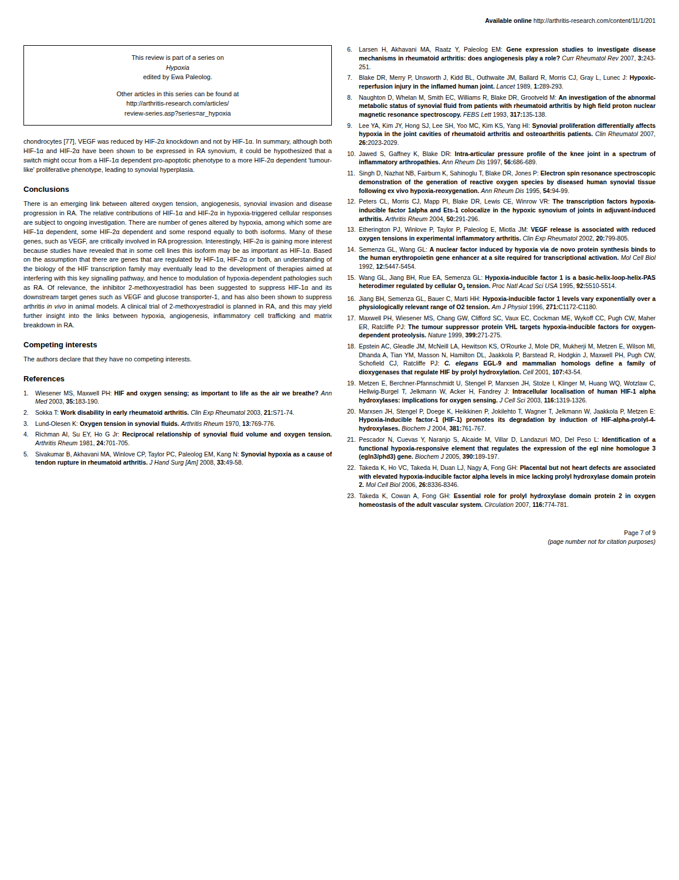Available online http://arthritis-research.com/content/11/1/201
This review is part of a series on
Hypoxia
edited by Ewa Paleolog.
Other articles in this series can be found at
http://arthritis-research.com/articles/
review-series.asp?series=ar_hypoxia
chondrocytes [77], VEGF was reduced by HIF-2α knockdown and not by HIF-1α. In summary, although both HIF-1α and HIF-2α have been shown to be expressed in RA synovium, it could be hypothesized that a switch might occur from a HIF-1α dependent pro-apoptotic phenotype to a more HIF-2α dependent 'tumour-like' proliferative phenotype, leading to synovial hyperplasia.
Conclusions
There is an emerging link between altered oxygen tension, angiogenesis, synovial invasion and disease progression in RA. The relative contributions of HIF-1α and HIF-2α in hypoxia-triggered cellular responses are subject to ongoing investigation. There are number of genes altered by hypoxia, among which some are HIF-1α dependent, some HIF-2α dependent and some respond equally to both isoforms. Many of these genes, such as VEGF, are critically involved in RA progression. Interestingly, HIF-2α is gaining more interest because studies have revealed that in some cell lines this isoform may be as important as HIF-1α. Based on the assumption that there are genes that are regulated by HIF-1α, HIF-2α or both, an understanding of the biology of the HIF transcription family may eventually lead to the development of therapies aimed at interfering with this key signalling pathway, and hence to modulation of hypoxia-dependent pathologies such as RA. Of relevance, the inhibitor 2-methoxyestradiol has been suggested to suppress HIF-1α and its downstream target genes such as VEGF and glucose transporter-1, and has also been shown to suppress arthritis in vivo in animal models. A clinical trial of 2-methoxyestradiol is planned in RA, and this may yield further insight into the links between hypoxia, angiogenesis, inflammatory cell trafficking and matrix breakdown in RA.
Competing interests
The authors declare that they have no competing interests.
References
Wiesener MS, Maxwell PH: HIF and oxygen sensing; as important to life as the air we breathe? Ann Med 2003, 35: 183-190.
Sokka T: Work disability in early rheumatoid arthritis. Clin Exp Rheumatol 2003, 21: S71-74.
Lund-Olesen K: Oxygen tension in synovial fluids. Arthritis Rheum 1970, 13: 769-776.
Richman AI, Su EY, Ho G Jr: Reciprocal relationship of synovial fluid volume and oxygen tension. Arthritis Rheum 1981, 24: 701-705.
Sivakumar B, Akhavani MA, Winlove CP, Taylor PC, Paleolog EM, Kang N: Synovial hypoxia as a cause of tendon rupture in rheumatoid arthritis. J Hand Surg [Am] 2008, 33: 49-58.
Larsen H, Akhavani MA, Raatz Y, Paleolog EM: Gene expression studies to investigate disease mechanisms in rheumatoid arthritis: does angiogenesis play a role? Curr Rheumatol Rev 2007, 3: 243-251.
Blake DR, Merry P, Unsworth J, Kidd BL, Outhwaite JM, Ballard R, Morris CJ, Gray L, Lunec J: Hypoxic-reperfusion injury in the inflamed human joint. Lancet 1989, 1: 289-293.
Naughton D, Whelan M, Smith EC, Williams R, Blake DR, Grootveld M: An investigation of the abnormal metabolic status of synovial fluid from patients with rheumatoid arthritis by high field proton nuclear magnetic resonance spectroscopy. FEBS Lett 1993, 317: 135-138.
Lee YA, Kim JY, Hong SJ, Lee SH, Yoo MC, Kim KS, Yang HI: Synovial proliferation differentially affects hypoxia in the joint cavities of rheumatoid arthritis and osteoarthritis patients. Clin Rheumatol 2007, 26: 2023-2029.
Jawed S, Gaffney K, Blake DR: Intra-articular pressure profile of the knee joint in a spectrum of inflammatory arthropathies. Ann Rheum Dis 1997, 56: 686-689.
Singh D, Nazhat NB, Fairburn K, Sahinoglu T, Blake DR, Jones P: Electron spin resonance spectroscopic demonstration of the generation of reactive oxygen species by diseased human synovial tissue following ex vivo hypoxia-reoxygenation. Ann Rheum Dis 1995, 54: 94-99.
Peters CL, Morris CJ, Mapp PI, Blake DR, Lewis CE, Winrow VR: The transcription factors hypoxia-inducible factor 1alpha and Ets-1 colocalize in the hypoxic synovium of joints in adjuvant-induced arthritis. Arthritis Rheum 2004, 50: 291-296.
Etherington PJ, Winlove P, Taylor P, Paleolog E, Miotla JM: VEGF release is associated with reduced oxygen tensions in experimental inflammatory arthritis. Clin Exp Rheumatol 2002, 20: 799-805.
Semenza GL, Wang GL: A nuclear factor induced by hypoxia via de novo protein synthesis binds to the human erythropoietin gene enhancer at a site required for transcriptional activation. Mol Cell Biol 1992, 12: 5447-5454.
Wang GL, Jiang BH, Rue EA, Semenza GL: Hypoxia-inducible factor 1 is a basic-helix-loop-helix-PAS heterodimer regulated by cellular O2 tension. Proc Natl Acad Sci USA 1995, 92: 5510-5514.
Jiang BH, Semenza GL, Bauer C, Marti HH: Hypoxia-inducible factor 1 levels vary exponentially over a physiologically relevant range of O2 tension. Am J Physiol 1996, 271: C1172-C1180.
Maxwell PH, Wiesener MS, Chang GW, Clifford SC, Vaux EC, Cockman ME, Wykoff CC, Pugh CW, Maher ER, Ratcliffe PJ: The tumour suppressor protein VHL targets hypoxia-inducible factors for oxygen-dependent proteolysis. Nature 1999, 399: 271-275.
Epstein AC, Gleadle JM, McNeill LA, Hewitson KS, O'Rourke J, Mole DR, Mukherji M, Metzen E, Wilson MI, Dhanda A, Tian YM, Masson N, Hamilton DL, Jaakkola P, Barstead R, Hodgkin J, Maxwell PH, Pugh CW, Schofield CJ, Ratcliffe PJ: C. elegans EGL-9 and mammalian homologs define a family of dioxygenases that regulate HIF by prolyl hydroxylation. Cell 2001, 107: 43-54.
Metzen E, Berchner-Pfannschmidt U, Stengel P, Marxsen JH, Stolze I, Klinger M, Huang WQ, Wotzlaw C, Hellwig-Burgel T, Jelkmann W, Acker H, Fandrey J: Intracellular localisation of human HIF-1 alpha hydroxylases: implications for oxygen sensing. J Cell Sci 2003, 116: 1319-1326.
Marxsen JH, Stengel P, Doege K, Heikkinen P, Jokilehto T, Wagner T, Jelkmann W, Jaakkola P, Metzen E: Hypoxia-inducible factor-1 (HIF-1) promotes its degradation by induction of HIF-alpha-prolyl-4-hydroxylases. Biochem J 2004, 381: 761-767.
Pescador N, Cuevas Y, Naranjo S, Alcaide M, Villar D, Landazuri MO, Del Peso L: Identification of a functional hypoxia-responsive element that regulates the expression of the egl nine homologue 3 (egln3/phd3) gene. Biochem J 2005, 390: 189-197.
Takeda K, Ho VC, Takeda H, Duan LJ, Nagy A, Fong GH: Placental but not heart defects are associated with elevated hypoxia-inducible factor alpha levels in mice lacking prolyl hydroxylase domain protein 2. Mol Cell Biol 2006, 26: 8336-8346.
Takeda K, Cowan A, Fong GH: Essential role for prolyl hydroxylase domain protein 2 in oxygen homeostasis of the adult vascular system. Circulation 2007, 116: 774-781.
Page 7 of 9
(page number not for citation purposes)